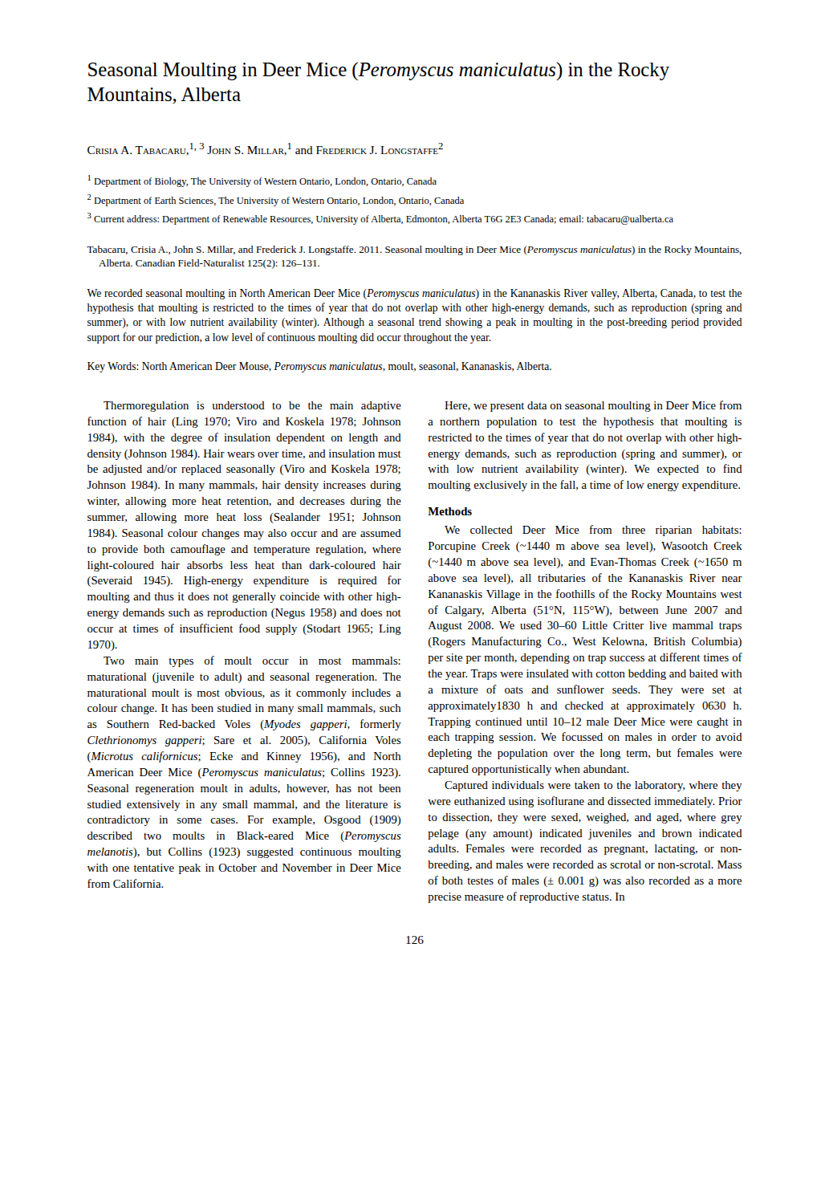Seasonal Moulting in Deer Mice (Peromyscus maniculatus) in the Rocky Mountains, Alberta
Crisia A. Tabacaru,1, 3 John S. Millar,1 and Frederick J. Longstaffe2
1 Department of Biology, The University of Western Ontario, London, Ontario, Canada
2 Department of Earth Sciences, The University of Western Ontario, London, Ontario, Canada
3 Current address: Department of Renewable Resources, University of Alberta, Edmonton, Alberta T6G 2E3 Canada; email: tabacaru@ualberta.ca
Tabacaru, Crisia A., John S. Millar, and Frederick J. Longstaffe. 2011. Seasonal moulting in Deer Mice (Peromyscus maniculatus) in the Rocky Mountains, Alberta. Canadian Field-Naturalist 125(2): 126–131.
We recorded seasonal moulting in North American Deer Mice (Peromyscus maniculatus) in the Kananaskis River valley, Alberta, Canada, to test the hypothesis that moulting is restricted to the times of year that do not overlap with other high-energy demands, such as reproduction (spring and summer), or with low nutrient availability (winter). Although a seasonal trend showing a peak in moulting in the post-breeding period provided support for our prediction, a low level of continuous moulting did occur throughout the year.
Key Words: North American Deer Mouse, Peromyscus maniculatus, moult, seasonal, Kananaskis, Alberta.
Thermoregulation is understood to be the main adaptive function of hair (Ling 1970; Viro and Koskela 1978; Johnson 1984), with the degree of insulation dependent on length and density (Johnson 1984). Hair wears over time, and insulation must be adjusted and/or replaced seasonally (Viro and Koskela 1978; Johnson 1984). In many mammals, hair density increases during winter, allowing more heat retention, and decreases during the summer, allowing more heat loss (Sealander 1951; Johnson 1984). Seasonal colour changes may also occur and are assumed to provide both camouflage and temperature regulation, where light-coloured hair absorbs less heat than dark-coloured hair (Severaid 1945). High-energy expenditure is required for moulting and thus it does not generally coincide with other high-energy demands such as reproduction (Negus 1958) and does not occur at times of insufficient food supply (Stodart 1965; Ling 1970).
Two main types of moult occur in most mammals: maturational (juvenile to adult) and seasonal regeneration. The maturational moult is most obvious, as it commonly includes a colour change. It has been studied in many small mammals, such as Southern Red-backed Voles (Myodes gapperi, formerly Clethrionomys gapperi; Sare et al. 2005), California Voles (Microtus californicus; Ecke and Kinney 1956), and North American Deer Mice (Peromyscus maniculatus; Collins 1923). Seasonal regeneration moult in adults, however, has not been studied extensively in any small mammal, and the literature is contradictory in some cases. For example, Osgood (1909) described two moults in Black-eared Mice (Peromyscus melanotis), but Collins (1923) suggested continuous moulting with one tentative peak in October and November in Deer Mice from California.
Here, we present data on seasonal moulting in Deer Mice from a northern population to test the hypothesis that moulting is restricted to the times of year that do not overlap with other high-energy demands, such as reproduction (spring and summer), or with low nutrient availability (winter). We expected to find moulting exclusively in the fall, a time of low energy expenditure.
Methods
We collected Deer Mice from three riparian habitats: Porcupine Creek (~1440 m above sea level), Wasootch Creek (~1440 m above sea level), and Evan-Thomas Creek (~1650 m above sea level), all tributaries of the Kananaskis River near Kananaskis Village in the foothills of the Rocky Mountains west of Calgary, Alberta (51°N, 115°W), between June 2007 and August 2008. We used 30–60 Little Critter live mammal traps (Rogers Manufacturing Co., West Kelowna, British Columbia) per site per month, depending on trap success at different times of the year. Traps were insulated with cotton bedding and baited with a mixture of oats and sunflower seeds. They were set at approximately1830 h and checked at approximately 0630 h. Trapping continued until 10–12 male Deer Mice were caught in each trapping session. We focussed on males in order to avoid depleting the population over the long term, but females were captured opportunistically when abundant.
Captured individuals were taken to the laboratory, where they were euthanized using isoflurane and dissected immediately. Prior to dissection, they were sexed, weighed, and aged, where grey pelage (any amount) indicated juveniles and brown indicated adults. Females were recorded as pregnant, lactating, or non-breeding, and males were recorded as scrotal or non-scrotal. Mass of both testes of males (± 0.001 g) was also recorded as a more precise measure of reproductive status. In
126